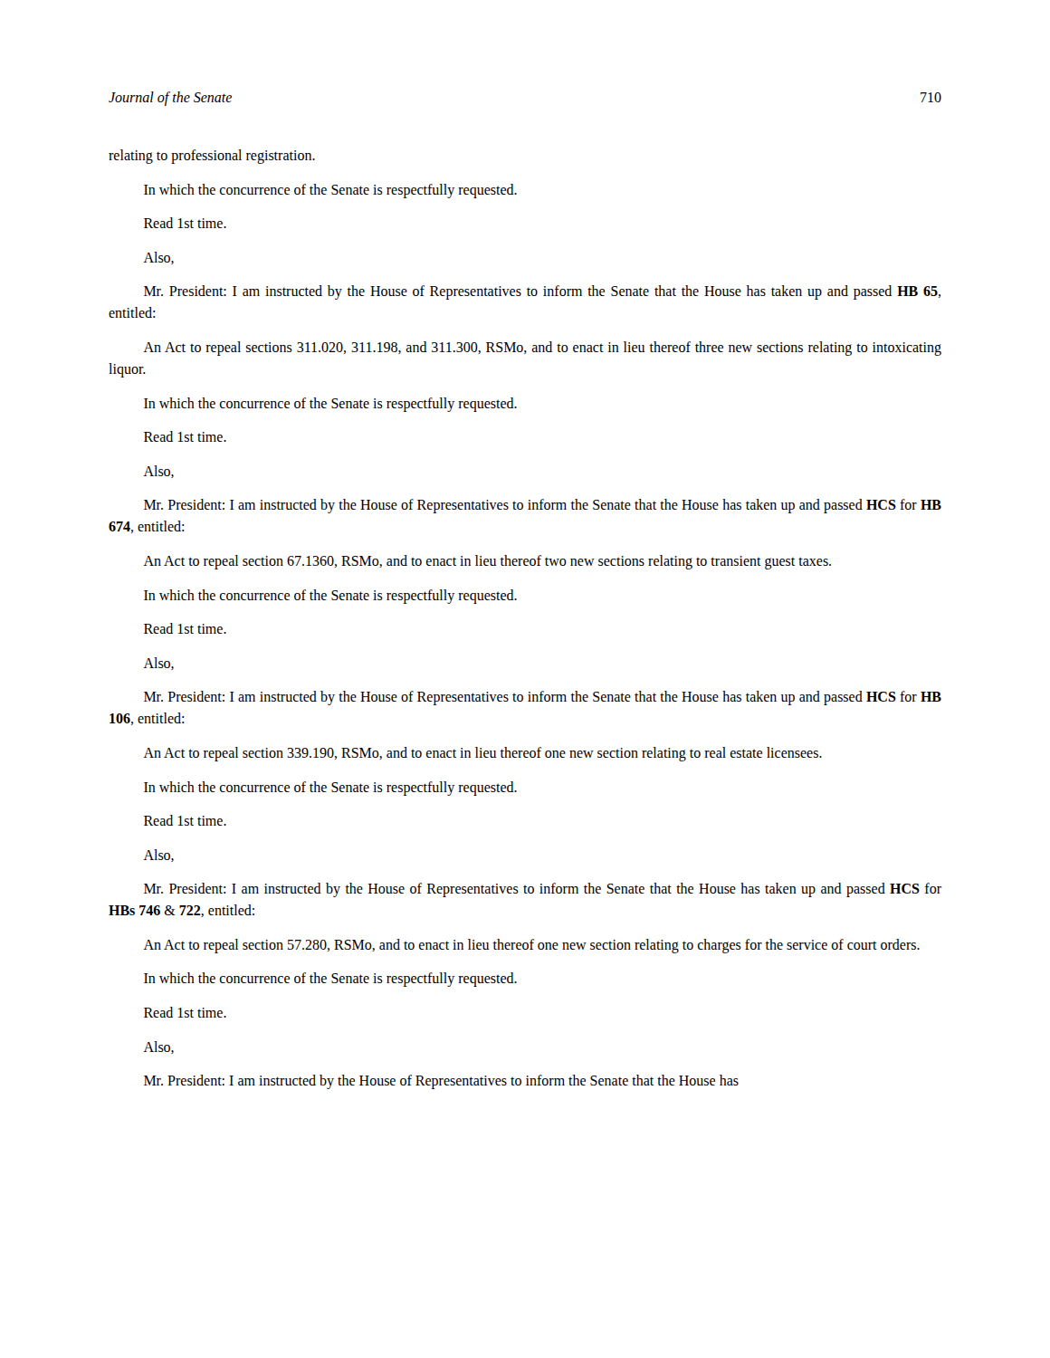Journal of the Senate 710
relating to professional registration.
In which the concurrence of the Senate is respectfully requested.
Read 1st time.
Also,
Mr. President: I am instructed by the House of Representatives to inform the Senate that the House has taken up and passed HB 65, entitled:
An Act to repeal sections 311.020, 311.198, and 311.300, RSMo, and to enact in lieu thereof three new sections relating to intoxicating liquor.
In which the concurrence of the Senate is respectfully requested.
Read 1st time.
Also,
Mr. President: I am instructed by the House of Representatives to inform the Senate that the House has taken up and passed HCS for HB 674, entitled:
An Act to repeal section 67.1360, RSMo, and to enact in lieu thereof two new sections relating to transient guest taxes.
In which the concurrence of the Senate is respectfully requested.
Read 1st time.
Also,
Mr. President: I am instructed by the House of Representatives to inform the Senate that the House has taken up and passed HCS for HB 106, entitled:
An Act to repeal section 339.190, RSMo, and to enact in lieu thereof one new section relating to real estate licensees.
In which the concurrence of the Senate is respectfully requested.
Read 1st time.
Also,
Mr. President: I am instructed by the House of Representatives to inform the Senate that the House has taken up and passed HCS for HBs 746 & 722, entitled:
An Act to repeal section 57.280, RSMo, and to enact in lieu thereof one new section relating to charges for the service of court orders.
In which the concurrence of the Senate is respectfully requested.
Read 1st time.
Also,
Mr. President: I am instructed by the House of Representatives to inform the Senate that the House has